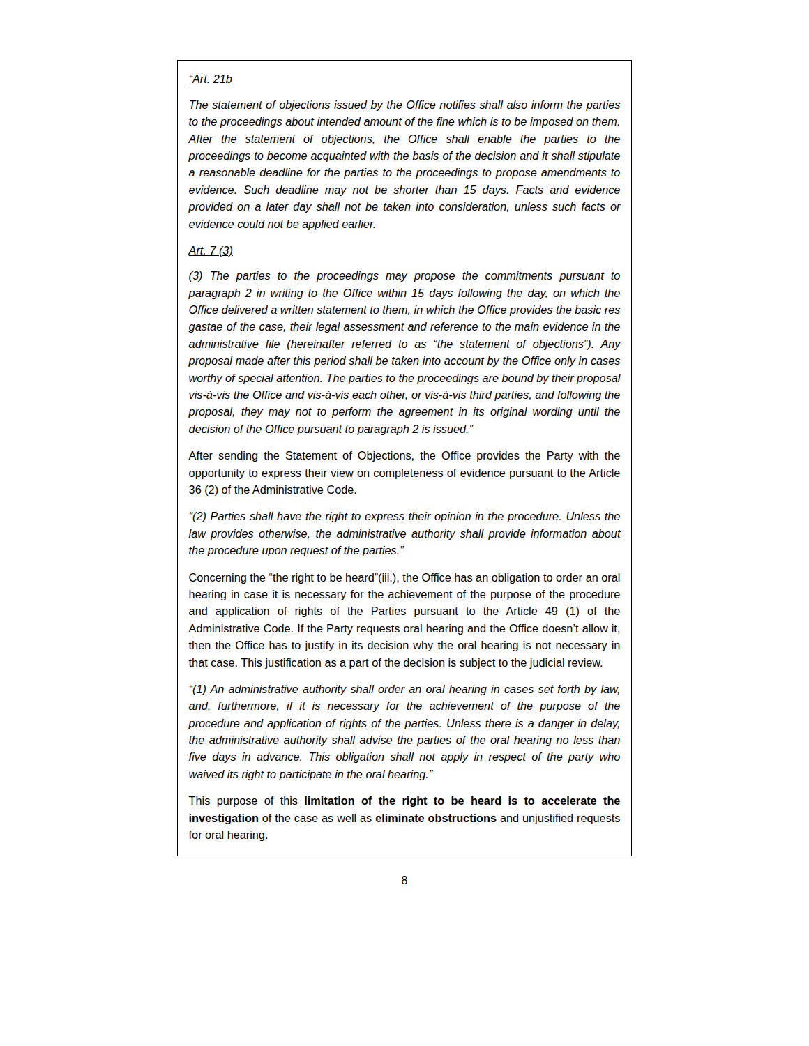“Art. 21b
The statement of objections issued by the Office notifies shall also inform the parties to the proceedings about intended amount of the fine which is to be imposed on them. After the statement of objections, the Office shall enable the parties to the proceedings to become acquainted with the basis of the decision and it shall stipulate a reasonable deadline for the parties to the proceedings to propose amendments to evidence. Such deadline may not be shorter than 15 days. Facts and evidence provided on a later day shall not be taken into consideration, unless such facts or evidence could not be applied earlier.
Art. 7 (3)
(3) The parties to the proceedings may propose the commitments pursuant to paragraph 2 in writing to the Office within 15 days following the day, on which the Office delivered a written statement to them, in which the Office provides the basic res gastae of the case, their legal assessment and reference to the main evidence in the administrative file (hereinafter referred to as “the statement of objections”). Any proposal made after this period shall be taken into account by the Office only in cases worthy of special attention. The parties to the proceedings are bound by their proposal vis-à-vis the Office and vis-à-vis each other, or vis-à-vis third parties, and following the proposal, they may not to perform the agreement in its original wording until the decision of the Office pursuant to paragraph 2 is issued.”
After sending the Statement of Objections, the Office provides the Party with the opportunity to express their view on completeness of evidence pursuant to the Article 36 (2) of the Administrative Code.
“(2) Parties shall have the right to express their opinion in the procedure. Unless the law provides otherwise, the administrative authority shall provide information about the procedure upon request of the parties.”
Concerning the “the right to be heard”(iii.), the Office has an obligation to order an oral hearing in case it is necessary for the achievement of the purpose of the procedure and application of rights of the Parties pursuant to the Article 49 (1) of the Administrative Code. If the Party requests oral hearing and the Office doesn’t allow it, then the Office has to justify in its decision why the oral hearing is not necessary in that case. This justification as a part of the decision is subject to the judicial review.
“(1) An administrative authority shall order an oral hearing in cases set forth by law, and, furthermore, if it is necessary for the achievement of the purpose of the procedure and application of rights of the parties. Unless there is a danger in delay, the administrative authority shall advise the parties of the oral hearing no less than five days in advance. This obligation shall not apply in respect of the party who waived its right to participate in the oral hearing.”
This purpose of this limitation of the right to be heard is to accelerate the investigation of the case as well as eliminate obstructions and unjustified requests for oral hearing.
8